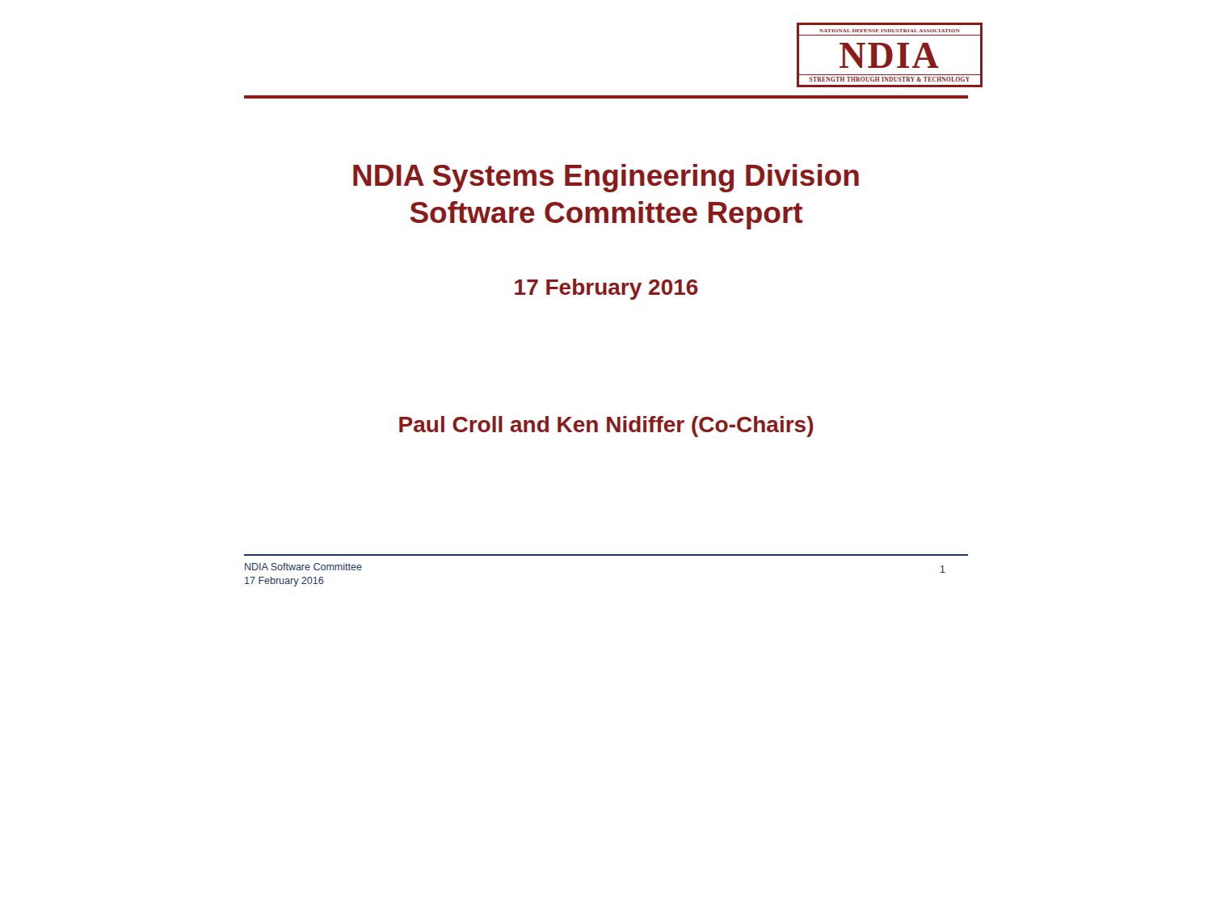NATIONAL DEFENSE INDUSTRIAL ASSOCIATION
NDIA
STRENGTH THROUGH INDUSTRY & TECHNOLOGY
NDIA Systems Engineering Division
Software Committee Report
17 February 2016
Paul Croll and Ken Nidiffer (Co-Chairs)
NDIA Software Committee
17 February 2016
1